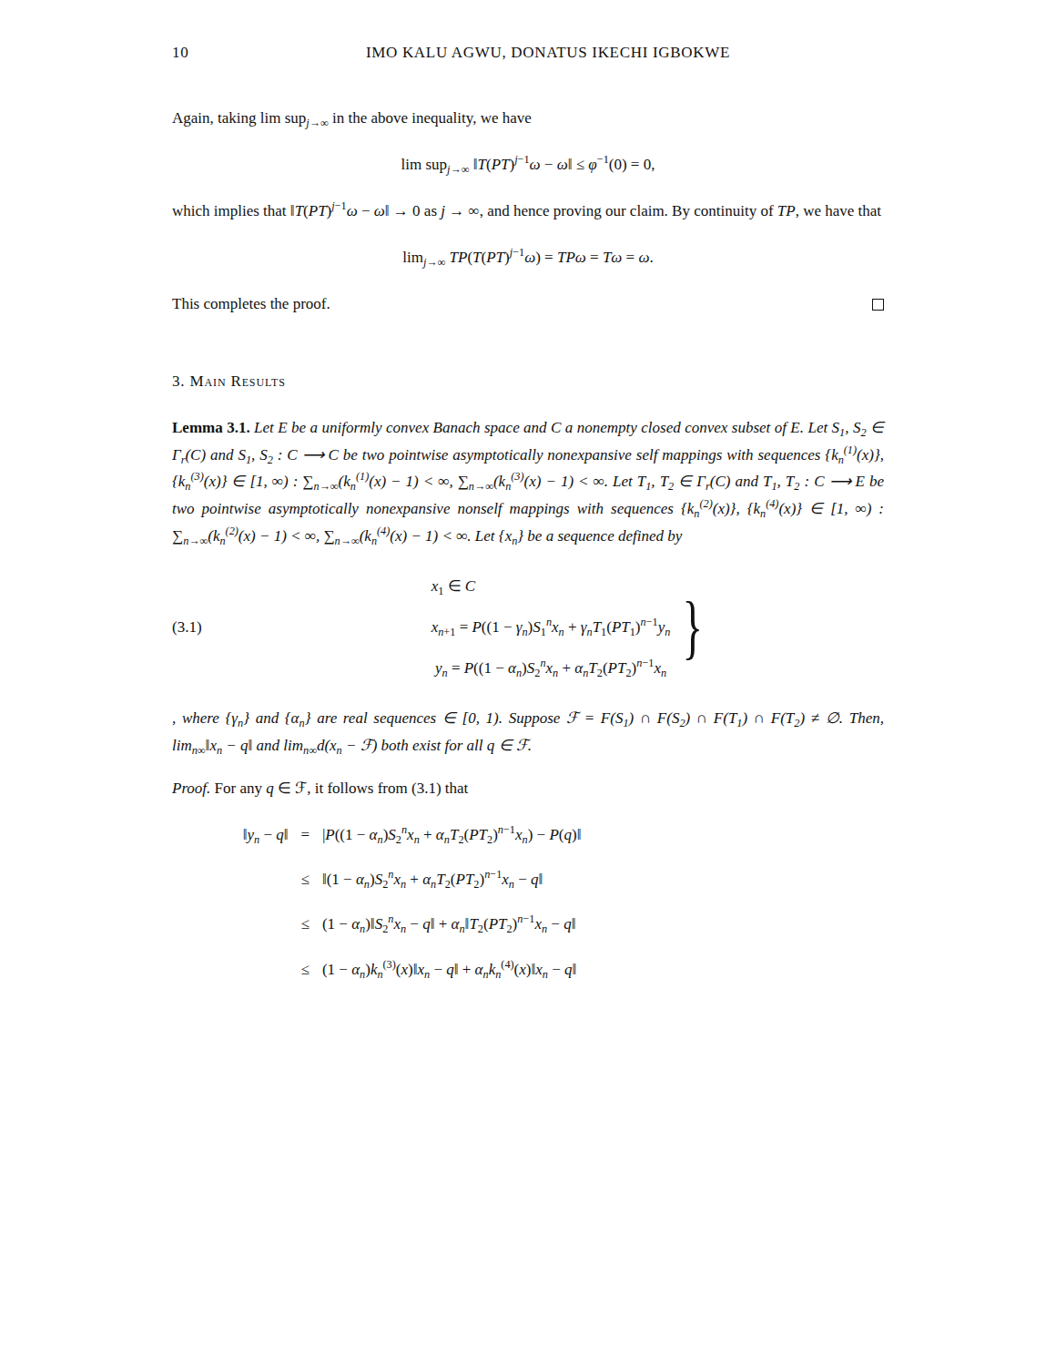10 IMO KALU AGWU, DONATUS IKECHI IGBOKWE
Again, taking lim supj→∞ in the above inequality, we have
lim supj→∞ ‖T(PT)j−1ω − ω‖ ≤ φ−1(0) = 0,
which implies that ‖T(PT)j−1ω − ω‖ → 0 as j → ∞, and hence proving our claim. By continuity of TP, we have that
limj→∞ TP(T(PT)j−1ω) = TPω = Tω = ω.
This completes the proof.
3. Main Results
Lemma 3.1. Let E be a uniformly convex Banach space and C a nonempty closed convex subset of E. Let S1, S2 ∈ Γr(C) and S1, S2 : C ⟶ C be two pointwise asymptotically nonexpansive self mappings with sequences {kn(1)(x)}, {kn(3)(x)} ∈ [1, ∞) : ∑n→∞(kn(1)(x) − 1) < ∞, ∑n→∞(kn(3)(x) − 1) < ∞. Let T1, T2 ∈ Γr(C) and T1, T2 : C ⟶ E be two pointwise asymptotically nonexpansive nonself mappings with sequences {kn(2)(x)}, {kn(4)(x)} ∈ [1, ∞) : ∑n→∞(kn(2)(x) − 1) < ∞, ∑n→∞(kn(4)(x) − 1) < ∞. Let {xn} be a sequence defined by
(3.1)
x1 ∈ C
xn+1 = P((1 − γn)S1nxn + γnT1(PT1)n−1yn
yn = P((1 − αn)S2nxn + αnT2(PT2)n−1xn
}
, where {γn} and {αn} are real sequences ∈ [0, 1). Suppose ℱ = F(S1) ∩ F(S2) ∩ F(T1) ∩ F(T2) ≠ ∅. Then, limn∞‖xn − q‖ and limn∞d(xn − ℱ) both exist for all q ∈ ℱ.
Proof. For any q ∈ ℱ, it follows from (3.1) that
‖yn − q‖
=
|P((1 − αn)S2nxn + αnT2(PT2)n−1xn) − P(q)‖
≤
‖(1 − αn)S2nxn + αnT2(PT2)n−1xn − q‖
≤
(1 − αn)‖S2nxn − q‖ + αn‖T2(PT2)n−1xn − q‖
≤
(1 − αn)kn(3)(x)‖xn − q‖ + αnkn(4)(x)‖xn − q‖